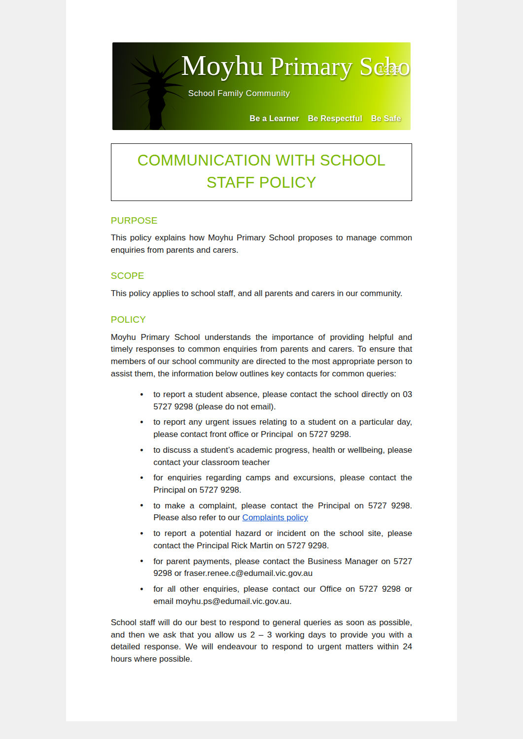Moyhu Primary School
1335
School Family Community
Be a Learner Be Respectful Be Safe
Communication with School Staff Policy
Purpose
This policy explains how Moyhu Primary School proposes to manage common enquiries from parents and carers.
Scope
This policy applies to school staff, and all parents and carers in our community.
Policy
Moyhu Primary School understands the importance of providing helpful and timely responses to common enquiries from parents and carers. To ensure that members of our school community are directed to the most appropriate person to assist them, the information below outlines key contacts for common queries:
to report a student absence, please contact the school directly on 03 5727 9298 (please do not email).
to report any urgent issues relating to a student on a particular day, please contact front office or Principal on 5727 9298.
to discuss a student’s academic progress, health or wellbeing, please contact your classroom teacher
for enquiries regarding camps and excursions, please contact the Principal on 5727 9298.
to make a complaint, please contact the Principal on 5727 9298. Please also refer to our Complaints policy
to report a potential hazard or incident on the school site, please contact the Principal Rick Martin on 5727 9298.
for parent payments, please contact the Business Manager on 5727 9298 or fraser.renee.c@edumail.vic.gov.au
for all other enquiries, please contact our Office on 5727 9298 or email moyhu.ps@edumail.vic.gov.au.
School staff will do our best to respond to general queries as soon as possible, and then we ask that you allow us 2 – 3 working days to provide you with a detailed response. We will endeavour to respond to urgent matters within 24 hours where possible.